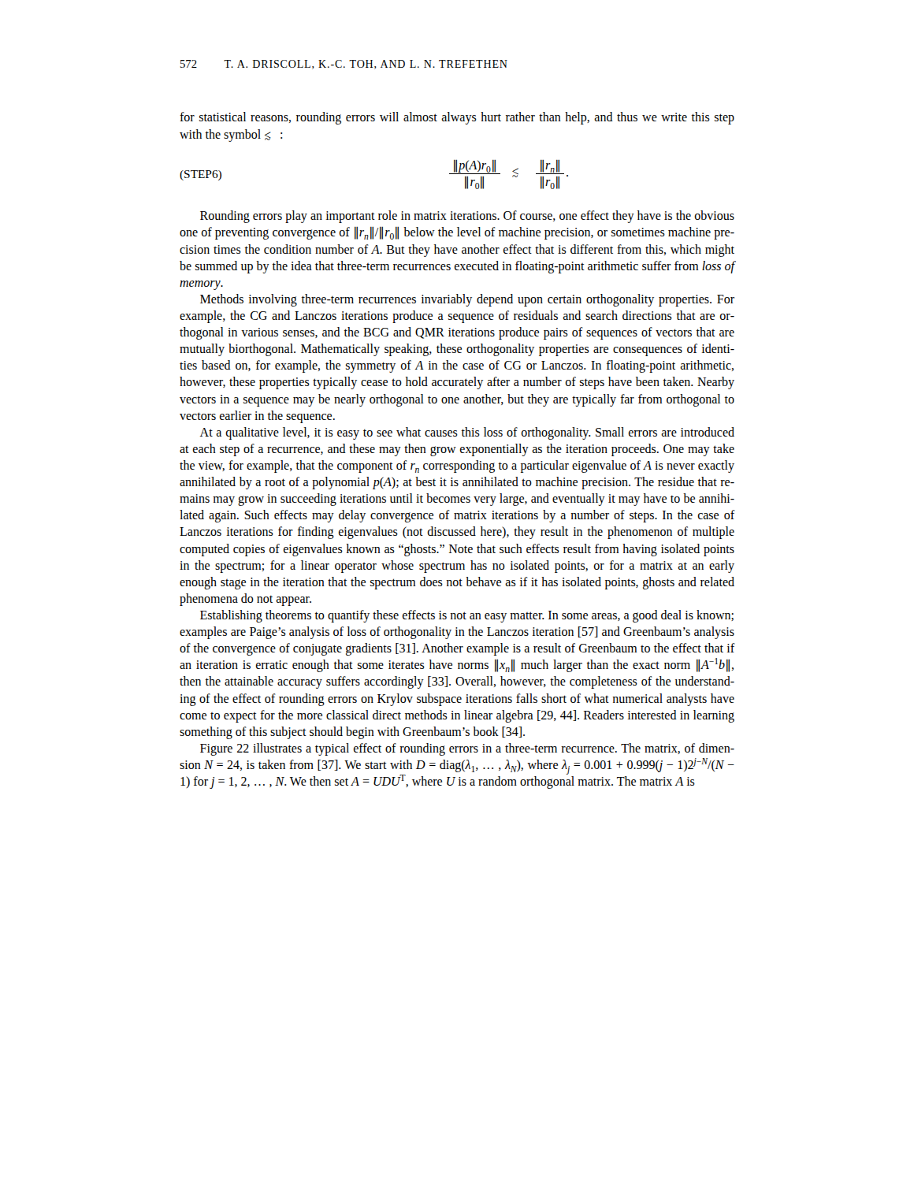572 T. A. DRISCOLL, K.-C. TOH, AND L. N. TREFETHEN
for statistical reasons, rounding errors will almost always hurt rather than help, and thus we write this step with the symbol :
(STEP6)
∥p(A)r0∥ ∥r0∥ ∥rn∥ ∥r0∥ .
Rounding errors play an important role in matrix iterations. Of course, one effect they have is the obvious one of preventing convergence of ∥rn∥/∥r0∥ below the level of machine precision, or sometimes machine precision times the condition number of A. But they have another effect that is different from this, which might be summed up by the idea that three-term recurrences executed in floating-point arithmetic suffer from loss of memory.
Methods involving three-term recurrences invariably depend upon certain orthogonality properties. For example, the CG and Lanczos iterations produce a sequence of residuals and search directions that are orthogonal in various senses, and the BCG and QMR iterations produce pairs of sequences of vectors that are mutually biorthogonal. Mathematically speaking, these orthogonality properties are consequences of identities based on, for example, the symmetry of A in the case of CG or Lanczos. In floating-point arithmetic, however, these properties typically cease to hold accurately after a number of steps have been taken. Nearby vectors in a sequence may be nearly orthogonal to one another, but they are typically far from orthogonal to vectors earlier in the sequence.
At a qualitative level, it is easy to see what causes this loss of orthogonality. Small errors are introduced at each step of a recurrence, and these may then grow exponentially as the iteration proceeds. One may take the view, for example, that the component of rn corresponding to a particular eigenvalue of A is never exactly annihilated by a root of a polynomial p(A); at best it is annihilated to machine precision. The residue that remains may grow in succeeding iterations until it becomes very large, and eventually it may have to be annihilated again. Such effects may delay convergence of matrix iterations by a number of steps. In the case of Lanczos iterations for finding eigenvalues (not discussed here), they result in the phenomenon of multiple computed copies of eigenvalues known as “ghosts.” Note that such effects result from having isolated points in the spectrum; for a linear operator whose spectrum has no isolated points, or for a matrix at an early enough stage in the iteration that the spectrum does not behave as if it has isolated points, ghosts and related phenomena do not appear.
Establishing theorems to quantify these effects is not an easy matter. In some areas, a good deal is known; examples are Paige’s analysis of loss of orthogonality in the Lanczos iteration [57] and Greenbaum’s analysis of the convergence of conjugate gradients [31]. Another example is a result of Greenbaum to the effect that if an iteration is erratic enough that some iterates have norms ∥xn∥ much larger than the exact norm ∥A−1b∥, then the attainable accuracy suffers accordingly [33]. Overall, however, the completeness of the understanding of the effect of rounding errors on Krylov subspace iterations falls short of what numerical analysts have come to expect for the more classical direct methods in linear algebra [29, 44]. Readers interested in learning something of this subject should begin with Greenbaum’s book [34].
Figure 22 illustrates a typical effect of rounding errors in a three-term recurrence. The matrix, of dimension N = 24, is taken from [37]. We start with D = diag(λ1, … , λN), where λj = 0.001 + 0.999(j − 1)2j−N/(N − 1) for j = 1, 2, … , N. We then set A = UDUT, where U is a random orthogonal matrix. The matrix A is